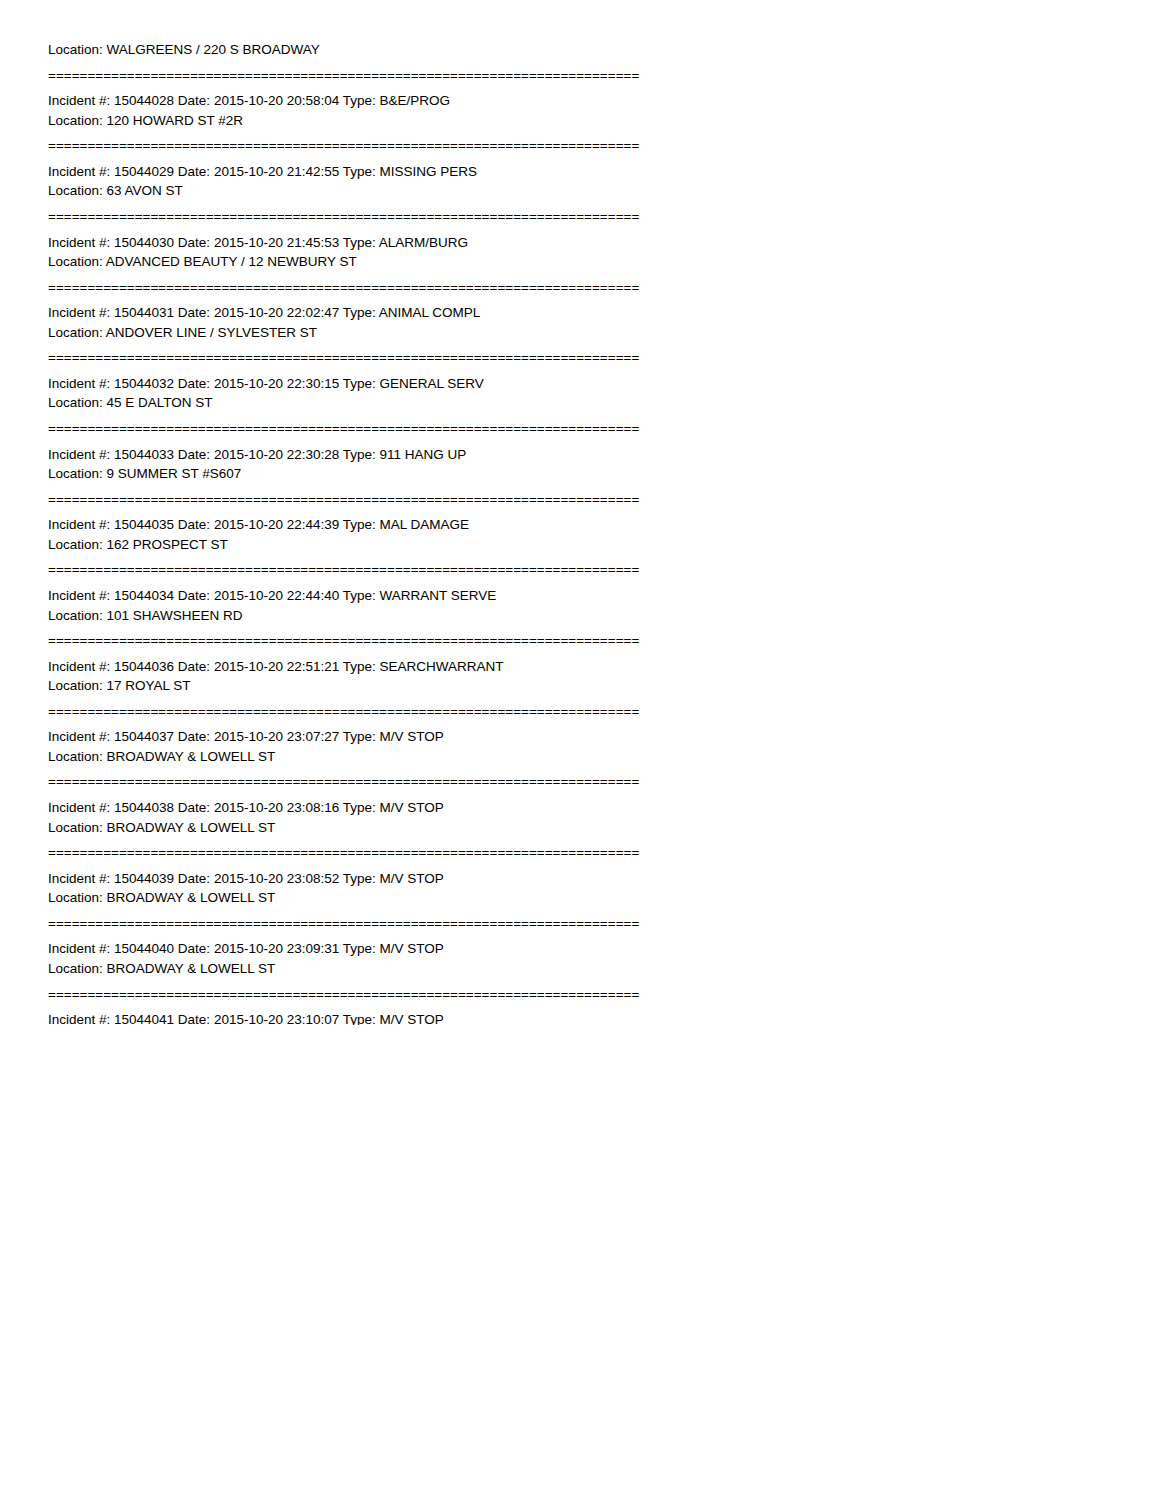Location: WALGREENS / 220 S BROADWAY
===========================================================================
Incident #: 15044028 Date: 2015-10-20 20:58:04 Type: B&E/PROG
Location: 120 HOWARD ST #2R
===========================================================================
Incident #: 15044029 Date: 2015-10-20 21:42:55 Type: MISSING PERS
Location: 63 AVON ST
===========================================================================
Incident #: 15044030 Date: 2015-10-20 21:45:53 Type: ALARM/BURG
Location: ADVANCED BEAUTY / 12 NEWBURY ST
===========================================================================
Incident #: 15044031 Date: 2015-10-20 22:02:47 Type: ANIMAL COMPL
Location: ANDOVER LINE / SYLVESTER ST
===========================================================================
Incident #: 15044032 Date: 2015-10-20 22:30:15 Type: GENERAL SERV
Location: 45 E DALTON ST
===========================================================================
Incident #: 15044033 Date: 2015-10-20 22:30:28 Type: 911 HANG UP
Location: 9 SUMMER ST #S607
===========================================================================
Incident #: 15044035 Date: 2015-10-20 22:44:39 Type: MAL DAMAGE
Location: 162 PROSPECT ST
===========================================================================
Incident #: 15044034 Date: 2015-10-20 22:44:40 Type: WARRANT SERVE
Location: 101 SHAWSHEEN RD
===========================================================================
Incident #: 15044036 Date: 2015-10-20 22:51:21 Type: SEARCHWARRANT
Location: 17 ROYAL ST
===========================================================================
Incident #: 15044037 Date: 2015-10-20 23:07:27 Type: M/V STOP
Location: BROADWAY & LOWELL ST
===========================================================================
Incident #: 15044038 Date: 2015-10-20 23:08:16 Type: M/V STOP
Location: BROADWAY & LOWELL ST
===========================================================================
Incident #: 15044039 Date: 2015-10-20 23:08:52 Type: M/V STOP
Location: BROADWAY & LOWELL ST
===========================================================================
Incident #: 15044040 Date: 2015-10-20 23:09:31 Type: M/V STOP
Location: BROADWAY & LOWELL ST
===========================================================================
Incident #: 15044041 Date: 2015-10-20 23:10:07 Type: M/V STOP